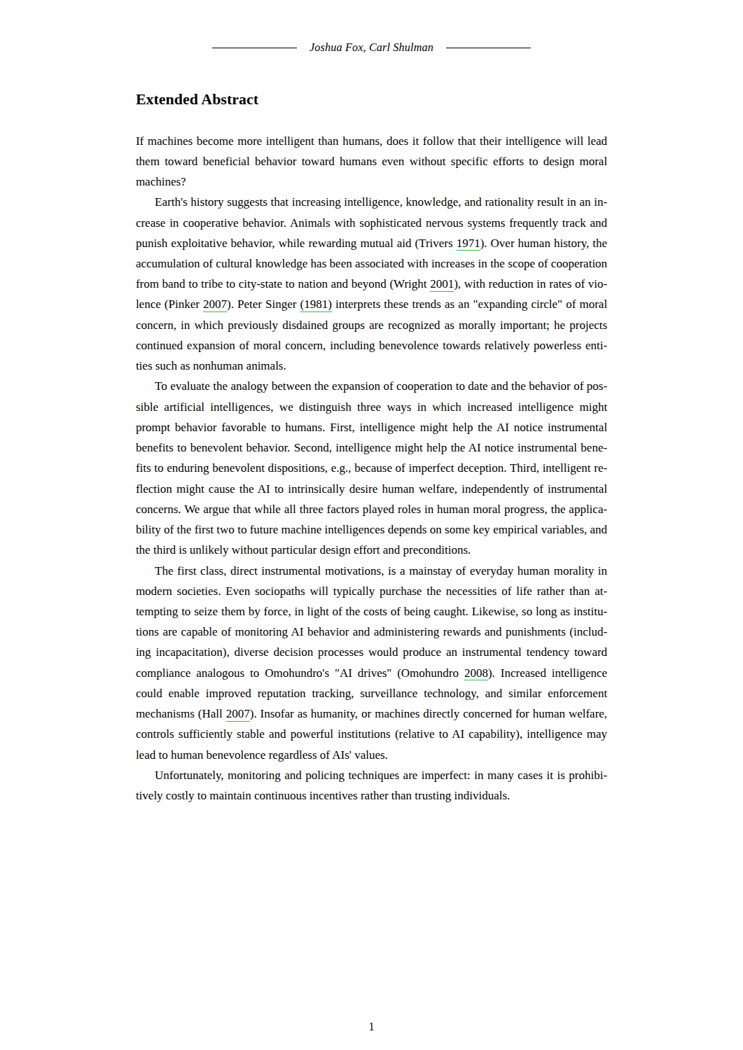Joshua Fox, Carl Shulman
Extended Abstract
If machines become more intelligent than humans, does it follow that their intelligence will lead them toward beneficial behavior toward humans even without specific efforts to design moral machines?
Earth's history suggests that increasing intelligence, knowledge, and rationality result in an increase in cooperative behavior. Animals with sophisticated nervous systems frequently track and punish exploitative behavior, while rewarding mutual aid (Trivers 1971). Over human history, the accumulation of cultural knowledge has been associated with increases in the scope of cooperation from band to tribe to city-state to nation and beyond (Wright 2001), with reduction in rates of violence (Pinker 2007). Peter Singer (1981) interprets these trends as an "expanding circle" of moral concern, in which previously disdained groups are recognized as morally important; he projects continued expansion of moral concern, including benevolence towards relatively powerless entities such as nonhuman animals.
To evaluate the analogy between the expansion of cooperation to date and the behavior of possible artificial intelligences, we distinguish three ways in which increased intelligence might prompt behavior favorable to humans. First, intelligence might help the AI notice instrumental benefits to benevolent behavior. Second, intelligence might help the AI notice instrumental benefits to enduring benevolent dispositions, e.g., because of imperfect deception. Third, intelligent reflection might cause the AI to intrinsically desire human welfare, independently of instrumental concerns. We argue that while all three factors played roles in human moral progress, the applicability of the first two to future machine intelligences depends on some key empirical variables, and the third is unlikely without particular design effort and preconditions.
The first class, direct instrumental motivations, is a mainstay of everyday human morality in modern societies. Even sociopaths will typically purchase the necessities of life rather than attempting to seize them by force, in light of the costs of being caught. Likewise, so long as institutions are capable of monitoring AI behavior and administering rewards and punishments (including incapacitation), diverse decision processes would produce an instrumental tendency toward compliance analogous to Omohundro's "AI drives" (Omohundro 2008). Increased intelligence could enable improved reputation tracking, surveillance technology, and similar enforcement mechanisms (Hall 2007). Insofar as humanity, or machines directly concerned for human welfare, controls sufficiently stable and powerful institutions (relative to AI capability), intelligence may lead to human benevolence regardless of AIs' values.
Unfortunately, monitoring and policing techniques are imperfect: in many cases it is prohibitively costly to maintain continuous incentives rather than trusting individuals.
1